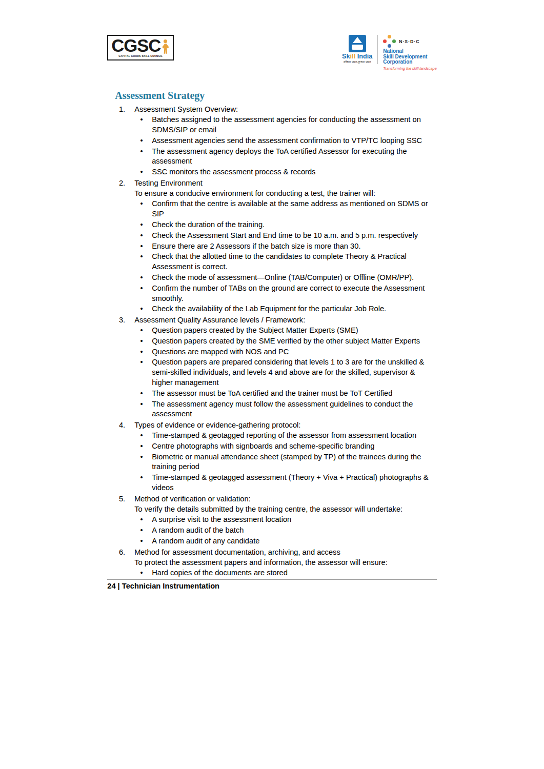CGSC
CAPITAL GOODS SKILL COUNCIL
Skill India
कौशल भारत-कुशल भारत
N·S·D·C
National
Skill Development
Corporation
Transforming the skill landscape
Assessment Strategy
Assessment System Overview:
Batches assigned to the assessment agencies for conducting the assessment on SDMS/SIP or email
Assessment agencies send the assessment confirmation to VTP/TC looping SSC
The assessment agency deploys the ToA certified Assessor for executing the assessment
SSC monitors the assessment process & records
Testing Environment
To ensure a conducive environment for conducting a test, the trainer will:
Confirm that the centre is available at the same address as mentioned on SDMS or SIP
Check the duration of the training.
Check the Assessment Start and End time to be 10 a.m. and 5 p.m. respectively
Ensure there are 2 Assessors if the batch size is more than 30.
Check that the allotted time to the candidates to complete Theory & Practical Assessment is correct.
Check the mode of assessment—Online (TAB/Computer) or Offline (OMR/PP).
Confirm the number of TABs on the ground are correct to execute the Assessment smoothly.
Check the availability of the Lab Equipment for the particular Job Role.
Assessment Quality Assurance levels / Framework:
Question papers created by the Subject Matter Experts (SME)
Question papers created by the SME verified by the other subject Matter Experts
Questions are mapped with NOS and PC
Question papers are prepared considering that levels 1 to 3 are for the unskilled & semi-skilled individuals, and levels 4 and above are for the skilled, supervisor & higher management
The assessor must be ToA certified and the trainer must be ToT Certified
The assessment agency must follow the assessment guidelines to conduct the assessment
Types of evidence or evidence-gathering protocol:
Time-stamped & geotagged reporting of the assessor from assessment location
Centre photographs with signboards and scheme-specific branding
Biometric or manual attendance sheet (stamped by TP) of the trainees during the training period
Time-stamped & geotagged assessment (Theory + Viva + Practical) photographs & videos
Method of verification or validation:
To verify the details submitted by the training centre, the assessor will undertake:
A surprise visit to the assessment location
A random audit of the batch
A random audit of any candidate
Method for assessment documentation, archiving, and access
To protect the assessment papers and information, the assessor will ensure:
Hard copies of the documents are stored
24 | Technician Instrumentation